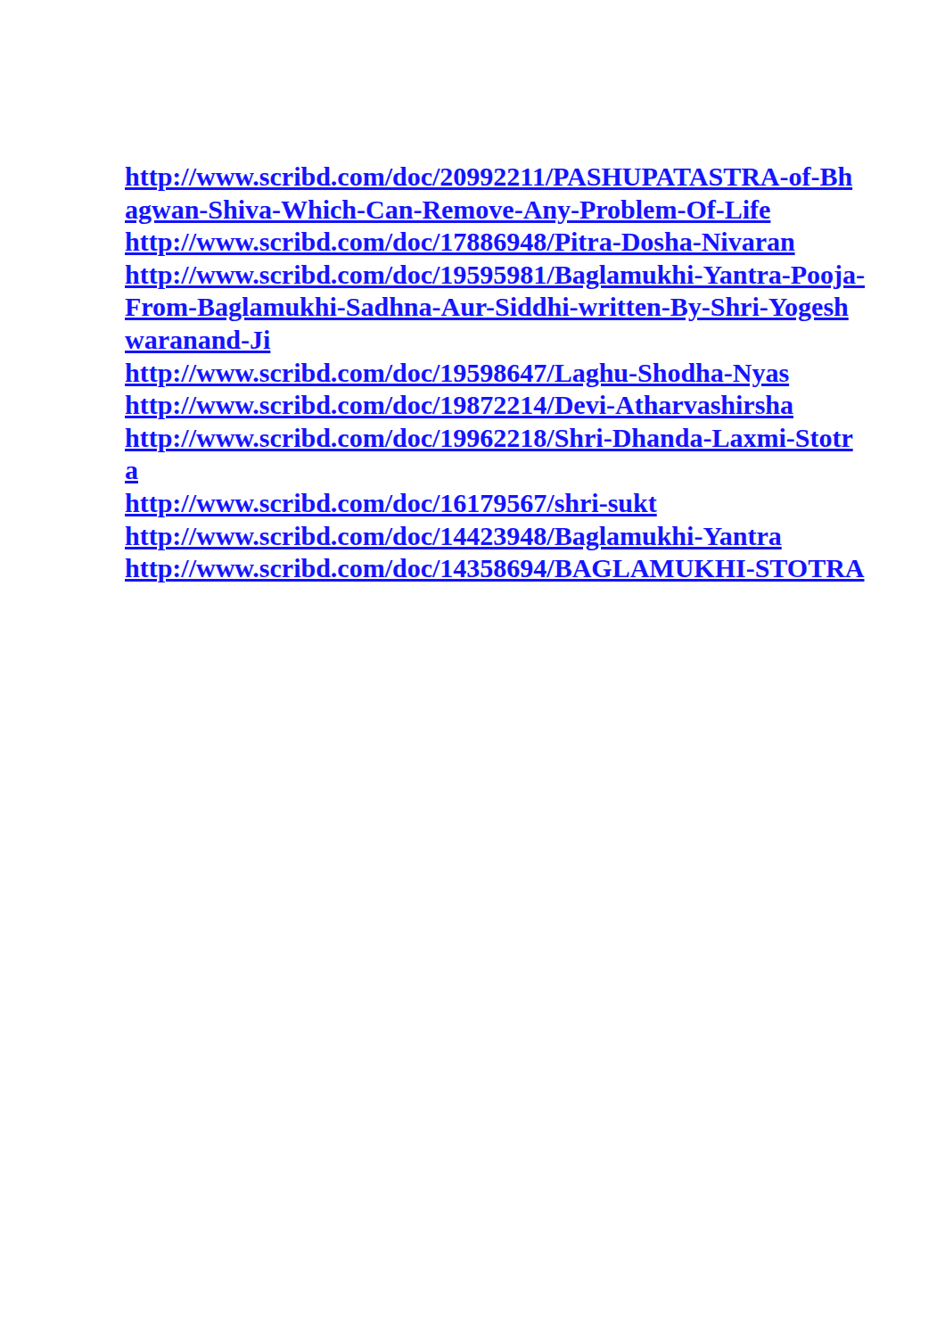http://www.scribd.com/doc/20992211/PASHUPATASTRA-of-Bhagwan-Shiva-Which-Can-Remove-Any-Problem-Of-Life
http://www.scribd.com/doc/17886948/Pitra-Dosha-Nivaran
http://www.scribd.com/doc/19595981/Baglamukhi-Yantra-Pooja-From-Baglamukhi-Sadhna-Aur-Siddhi-written-By-Shri-Yogeshwaranand-Ji
http://www.scribd.com/doc/19598647/Laghu-Shodha-Nyas
http://www.scribd.com/doc/19872214/Devi-Atharvashirsha
http://www.scribd.com/doc/19962218/Shri-Dhanda-Laxmi-Stotra
http://www.scribd.com/doc/16179567/shri-sukt
http://www.scribd.com/doc/14423948/Baglamukhi-Yantra
http://www.scribd.com/doc/14358694/BAGLAMUKHI-STOTRA